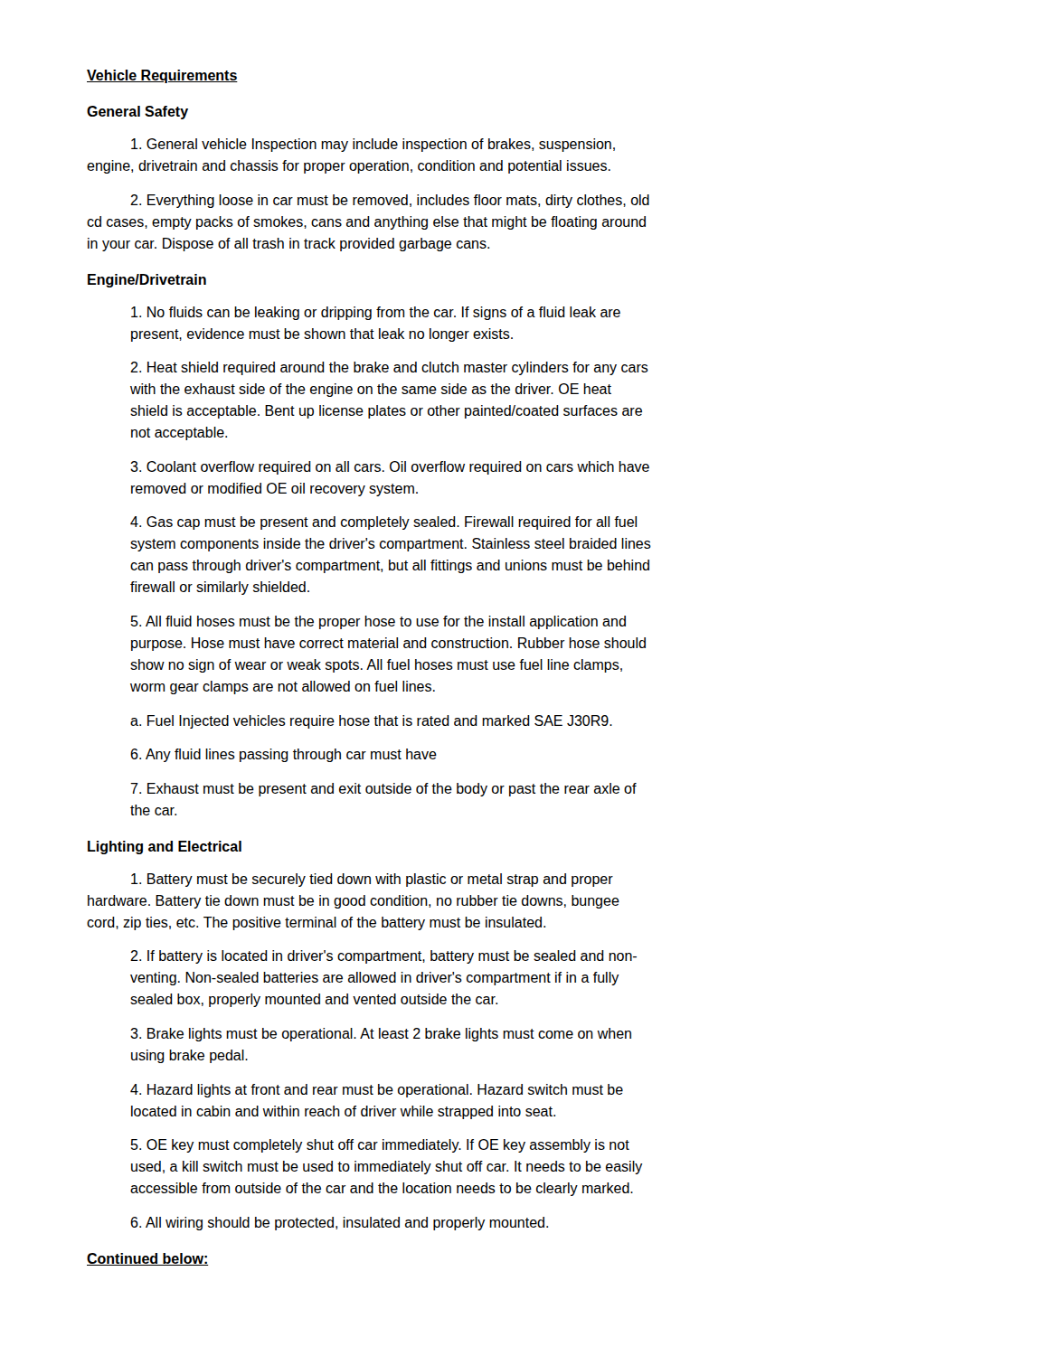Vehicle Requirements
General Safety
1. General vehicle Inspection may include inspection of brakes, suspension, engine, drivetrain and chassis for proper operation, condition and potential issues.
2. Everything loose in car must be removed, includes floor mats, dirty clothes, old cd cases, empty packs of smokes, cans and anything else that might be floating around in your car. Dispose of all trash in track provided garbage cans.
Engine/Drivetrain
1. No fluids can be leaking or dripping from the car. If signs of a fluid leak are present, evidence must be shown that leak no longer exists.
2. Heat shield required around the brake and clutch master cylinders for any cars with the exhaust side of the engine on the same side as the driver. OE heat shield is acceptable. Bent up license plates or other painted/coated surfaces are not acceptable.
3. Coolant overflow required on all cars. Oil overflow required on cars which have removed or modified OE oil recovery system.
4. Gas cap must be present and completely sealed. Firewall required for all fuel system components inside the driver's compartment. Stainless steel braided lines can pass through driver's compartment, but all fittings and unions must be behind firewall or similarly shielded.
5. All fluid hoses must be the proper hose to use for the install application and purpose. Hose must have correct material and construction. Rubber hose should show no sign of wear or weak spots. All fuel hoses must use fuel line clamps, worm gear clamps are not allowed on fuel lines.
a. Fuel Injected vehicles require hose that is rated and marked SAE J30R9.
6. Any fluid lines passing through car must have
7. Exhaust must be present and exit outside of the body or past the rear axle of the car.
Lighting and Electrical
1. Battery must be securely tied down with plastic or metal strap and proper hardware. Battery tie down must be in good condition, no rubber tie downs, bungee cord, zip ties, etc. The positive terminal of the battery must be insulated.
2. If battery is located in driver's compartment, battery must be sealed and non-venting. Non-sealed batteries are allowed in driver's compartment if in a fully sealed box, properly mounted and vented outside the car.
3. Brake lights must be operational. At least 2 brake lights must come on when using brake pedal.
4. Hazard lights at front and rear must be operational. Hazard switch must be located in cabin and within reach of driver while strapped into seat.
5. OE key must completely shut off car immediately. If OE key assembly is not used, a kill switch must be used to immediately shut off car. It needs to be easily accessible from outside of the car and the location needs to be clearly marked.
6. All wiring should be protected, insulated and properly mounted.
Continued below: